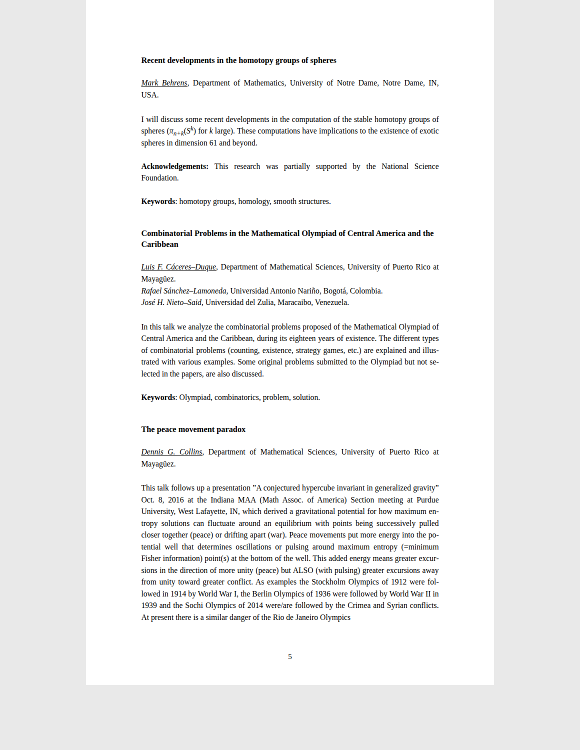Recent developments in the homotopy groups of spheres
Mark Behrens, Department of Mathematics, University of Notre Dame, Notre Dame, IN, USA.
I will discuss some recent developments in the computation of the stable homotopy groups of spheres (πn+k(Sk) for k large). These computations have implications to the existence of exotic spheres in dimension 61 and beyond.
Acknowledgements: This research was partially supported by the National Science Foundation.
Keywords: homotopy groups, homology, smooth structures.
Combinatorial Problems in the Mathematical Olympiad of Central America and the Caribbean
Luis F. Cáceres–Duque, Department of Mathematical Sciences, University of Puerto Rico at Mayagüez. Rafael Sánchez–Lamoneda, Universidad Antonio Nariño, Bogotá, Colombia. José H. Nieto–Said, Universidad del Zulia, Maracaibo, Venezuela.
In this talk we analyze the combinatorial problems proposed of the Mathematical Olympiad of Central America and the Caribbean, during its eighteen years of existence. The different types of combinatorial problems (counting, existence, strategy games, etc.) are explained and illustrated with various examples. Some original problems submitted to the Olympiad but not selected in the papers, are also discussed.
Keywords: Olympiad, combinatorics, problem, solution.
The peace movement paradox
Dennis G. Collins, Department of Mathematical Sciences, University of Puerto Rico at Mayagüez.
This talk follows up a presentation ”A conjectured hypercube invariant in generalized gravity” Oct. 8, 2016 at the Indiana MAA (Math Assoc. of America) Section meeting at Purdue University, West Lafayette, IN, which derived a gravitational potential for how maximum entropy solutions can fluctuate around an equilibrium with points being successively pulled closer together (peace) or drifting apart (war). Peace movements put more energy into the potential well that determines oscillations or pulsing around maximum entropy (=minimum Fisher information) point(s) at the bottom of the well. This added energy means greater excursions in the direction of more unity (peace) but ALSO (with pulsing) greater excursions away from unity toward greater conflict. As examples the Stockholm Olympics of 1912 were followed in 1914 by World War I, the Berlin Olympics of 1936 were followed by World War II in 1939 and the Sochi Olympics of 2014 were/are followed by the Crimea and Syrian conflicts. At present there is a similar danger of the Rio de Janeiro Olympics
5